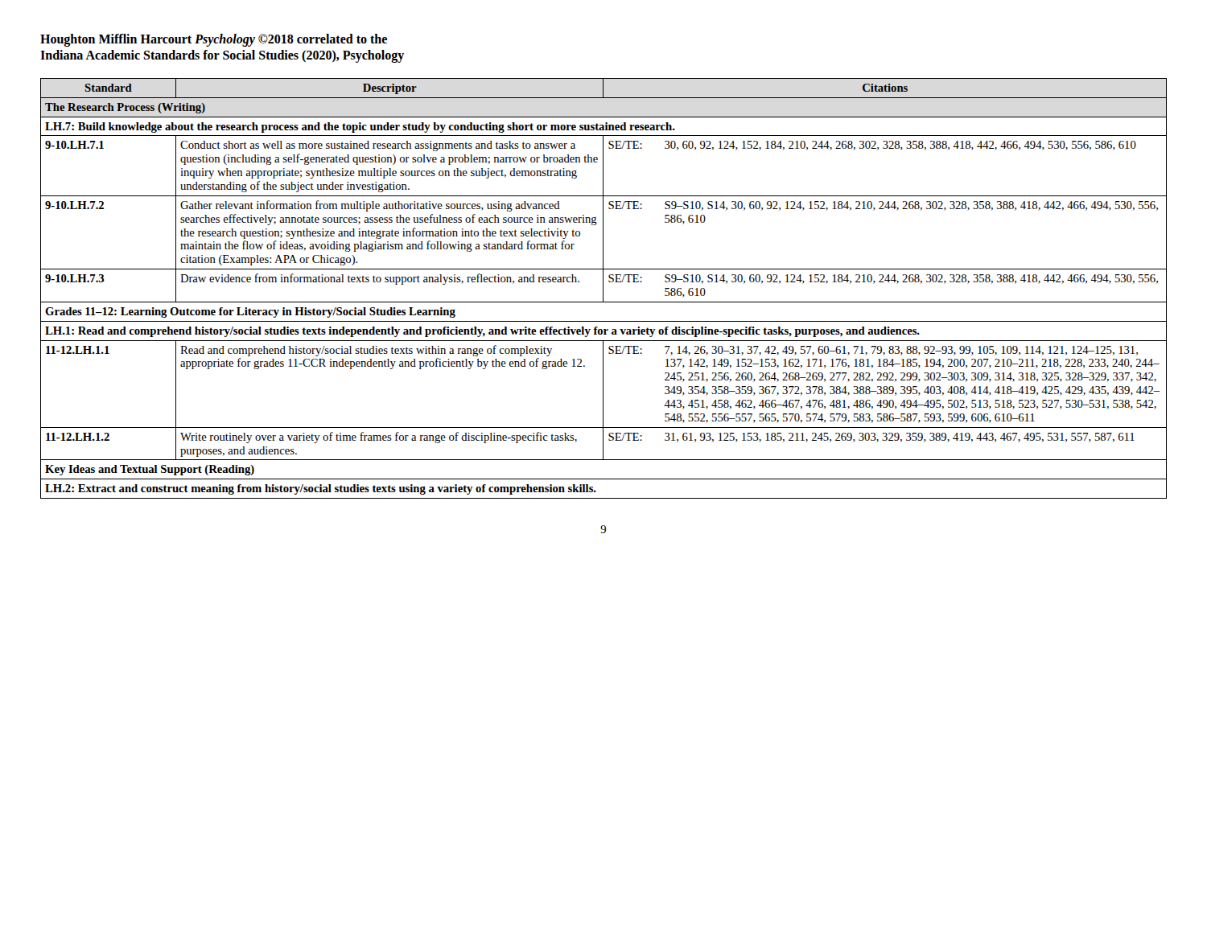Houghton Mifflin Harcourt Psychology ©2018 correlated to the
Indiana Academic Standards for Social Studies (2020), Psychology
| Standard | Descriptor | Citations |
| --- | --- | --- |
| The Research Process (Writing) |
| LH.7: Build knowledge about the research process and the topic under study by conducting short or more sustained research. |
| 9-10.LH.7.1 | Conduct short as well as more sustained research assignments and tasks to answer a question (including a self-generated question) or solve a problem; narrow or broaden the inquiry when appropriate; synthesize multiple sources on the subject, demonstrating understanding of the subject under investigation. | / SE/TE: / 30, 60, 92, 124, 152, 184, 210, 244, 268, 302, 328, 358, 388, 418, 442, 466, 494, 530, 556, 586, 610 / |
| 9-10.LH.7.2 | Gather relevant information from multiple authoritative sources, using advanced searches effectively; annotate sources; assess the usefulness of each source in answering the research question; synthesize and integrate information into the text selectivity to maintain the flow of ideas, avoiding plagiarism and following a standard format for citation (Examples: APA or Chicago). | / SE/TE: / S9–S10, S14, 30, 60, 92, 124, 152, 184, 210, 244, 268, 302, 328, 358, 388, 418, 442, 466, 494, 530, 556, 586, 610 / |
| 9-10.LH.7.3 | Draw evidence from informational texts to support analysis, reflection, and research. | / SE/TE: / S9–S10, S14, 30, 60, 92, 124, 152, 184, 210, 244, 268, 302, 328, 358, 388, 418, 442, 466, 494, 530, 556, 586, 610 / |
| Grades 11–12: Learning Outcome for Literacy in History/Social Studies Learning |
| LH.1: Read and comprehend history/social studies texts independently and proficiently, and write effectively for a variety of discipline-specific tasks, purposes, and audiences. |
| 11-12.LH.1.1 | Read and comprehend history/social studies texts within a range of complexity appropriate for grades 11-CCR independently and proficiently by the end of grade 12. | / SE/TE: / 7, 14, 26, 30–31, 37, 42, 49, 57, 60–61, 71, 79, 83, 88, 92–93, 99, 105, 109, 114, 121, 124–125, 131, 137, 142, 149, 152–153, 162, 171, 176, 181, 184–185, 194, 200, 207, 210–211, 218, 228, 233, 240, 244–245, 251, 256, 260, 264, 268–269, 277, 282, 292, 299, 302–303, 309, 314, 318, 325, 328–329, 337, 342, 349, 354, 358–359, 367, 372, 378, 384, 388–389, 395, 403, 408, 414, 418–419, 425, 429, 435, 439, 442–443, 451, 458, 462, 466–467, 476, 481, 486, 490, 494–495, 502, 513, 518, 523, 527, 530–531, 538, 542, 548, 552, 556–557, 565, 570, 574, 579, 583, 586–587, 593, 599, 606, 610–611 / |
| 11-12.LH.1.2 | Write routinely over a variety of time frames for a range of discipline-specific tasks, purposes, and audiences. | / SE/TE: / 31, 61, 93, 125, 153, 185, 211, 245, 269, 303, 329, 359, 389, 419, 443, 467, 495, 531, 557, 587, 611 / |
| Key Ideas and Textual Support (Reading) |
| LH.2: Extract and construct meaning from history/social studies texts using a variety of comprehension skills. |
9